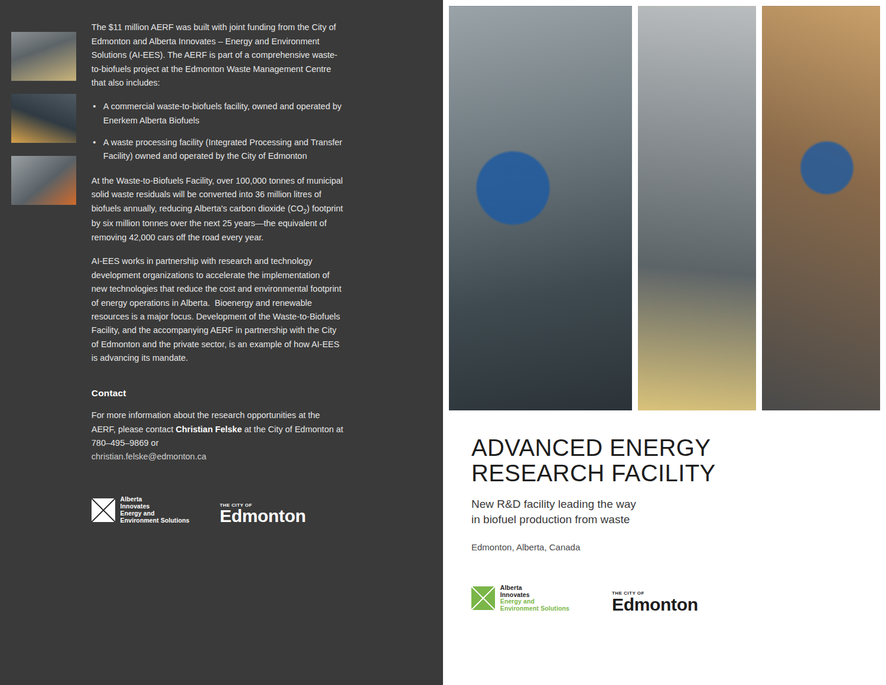The $11 million AERF was built with joint funding from the City of Edmonton and Alberta Innovates – Energy and Environment Solutions (AI-EES). The AERF is part of a comprehensive waste-to-biofuels project at the Edmonton Waste Management Centre that also includes:
A commercial waste-to-biofuels facility, owned and operated by Enerkem Alberta Biofuels
A waste processing facility (Integrated Processing and Transfer Facility) owned and operated by the City of Edmonton
At the Waste-to-Biofuels Facility, over 100,000 tonnes of municipal solid waste residuals will be converted into 36 million litres of biofuels annually, reducing Alberta's carbon dioxide (CO2) footprint by six million tonnes over the next 25 years—the equivalent of removing 42,000 cars off the road every year.
AI-EES works in partnership with research and technology development organizations to accelerate the implementation of new technologies that reduce the cost and environmental footprint of energy operations in Alberta. Bioenergy and renewable resources is a major focus. Development of the Waste-to-Biofuels Facility, and the accompanying AERF in partnership with the City of Edmonton and the private sector, is an example of how AI-EES is advancing its mandate.
Contact
For more information about the research opportunities at the AERF, please contact Christian Felske at the City of Edmonton at 780–495–9869 or
christian.felske@edmonton.ca
Alberta
Innovates Energy and
Environment Solutions
THE CITY OF Edmonton
ADVANCED ENERGY
RESEARCH FACILITY
New R&D facility leading the way
in biofuel production from waste
Edmonton, Alberta, Canada
Alberta
Innovates Energy and
Environment Solutions
THE CITY OF Edmonton